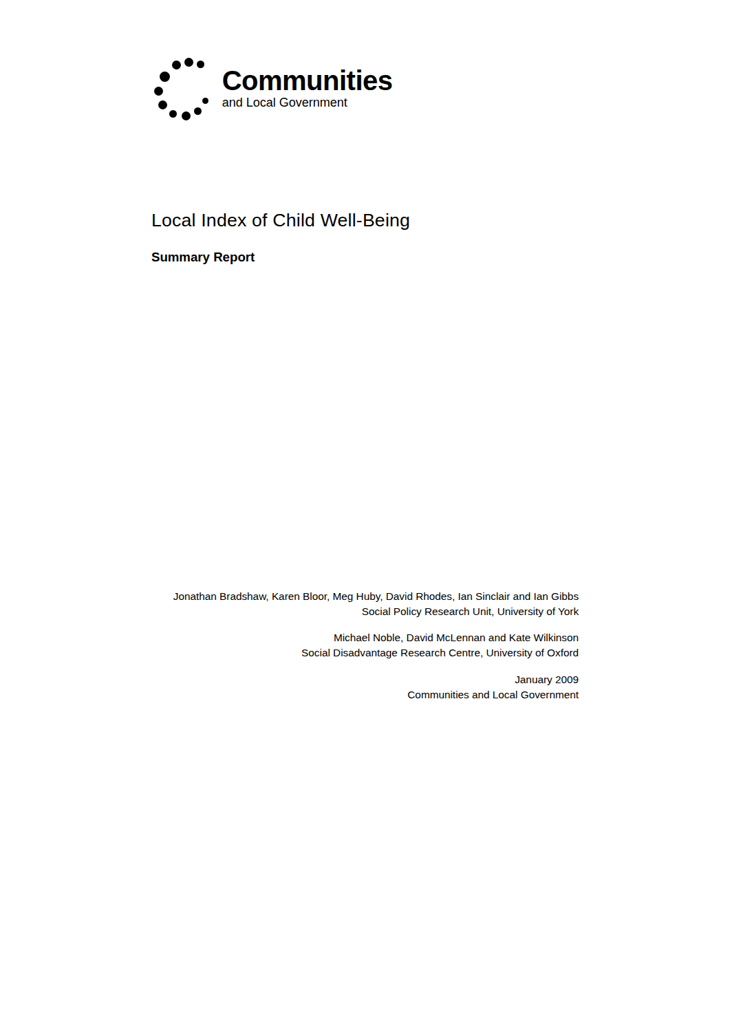Communities
and Local Government
Local Index of Child Well-Being
Summary Report
Jonathan Bradshaw, Karen Bloor, Meg Huby, David Rhodes, Ian Sinclair and Ian Gibbs
Social Policy Research Unit, University of York
Michael Noble, David McLennan and Kate Wilkinson
Social Disadvantage Research Centre, University of Oxford
January 2009
Communities and Local Government